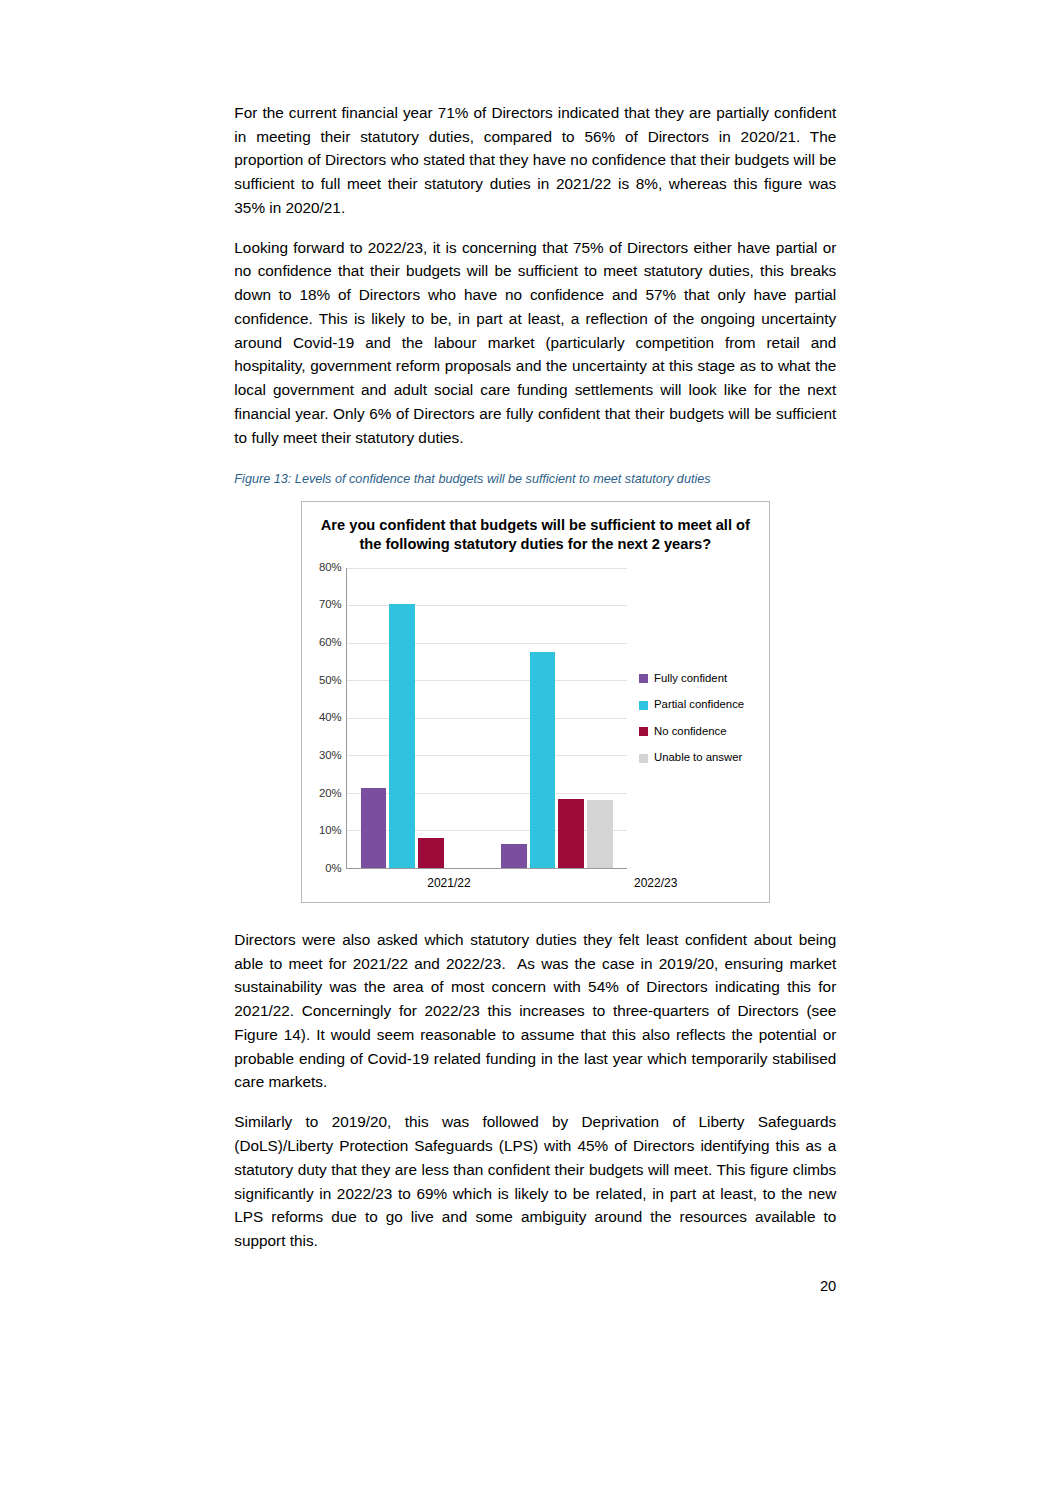For the current financial year 71% of Directors indicated that they are partially confident in meeting their statutory duties, compared to 56% of Directors in 2020/21. The proportion of Directors who stated that they have no confidence that their budgets will be sufficient to full meet their statutory duties in 2021/22 is 8%, whereas this figure was 35% in 2020/21.
Looking forward to 2022/23, it is concerning that 75% of Directors either have partial or no confidence that their budgets will be sufficient to meet statutory duties, this breaks down to 18% of Directors who have no confidence and 57% that only have partial confidence. This is likely to be, in part at least, a reflection of the ongoing uncertainty around Covid-19 and the labour market (particularly competition from retail and hospitality, government reform proposals and the uncertainty at this stage as to what the local government and adult social care funding settlements will look like for the next financial year. Only 6% of Directors are fully confident that their budgets will be sufficient to fully meet their statutory duties.
Figure 13: Levels of confidence that budgets will be sufficient to meet statutory duties
Are you confident that budgets will be sufficient to meet all of the following statutory duties for the next 2 years?
80% 70% 60% 50% 40% 30% 20% 10% 0%
Fully confident
Partial confidence
No confidence
Unable to answer
2021/22 2022/23
Directors were also asked which statutory duties they felt least confident about being able to meet for 2021/22 and 2022/23. As was the case in 2019/20, ensuring market sustainability was the area of most concern with 54% of Directors indicating this for 2021/22. Concerningly for 2022/23 this increases to three-quarters of Directors (see Figure 14). It would seem reasonable to assume that this also reflects the potential or probable ending of Covid-19 related funding in the last year which temporarily stabilised care markets.
Similarly to 2019/20, this was followed by Deprivation of Liberty Safeguards (DoLS)/Liberty Protection Safeguards (LPS) with 45% of Directors identifying this as a statutory duty that they are less than confident their budgets will meet. This figure climbs significantly in 2022/23 to 69% which is likely to be related, in part at least, to the new LPS reforms due to go live and some ambiguity around the resources available to support this.
20